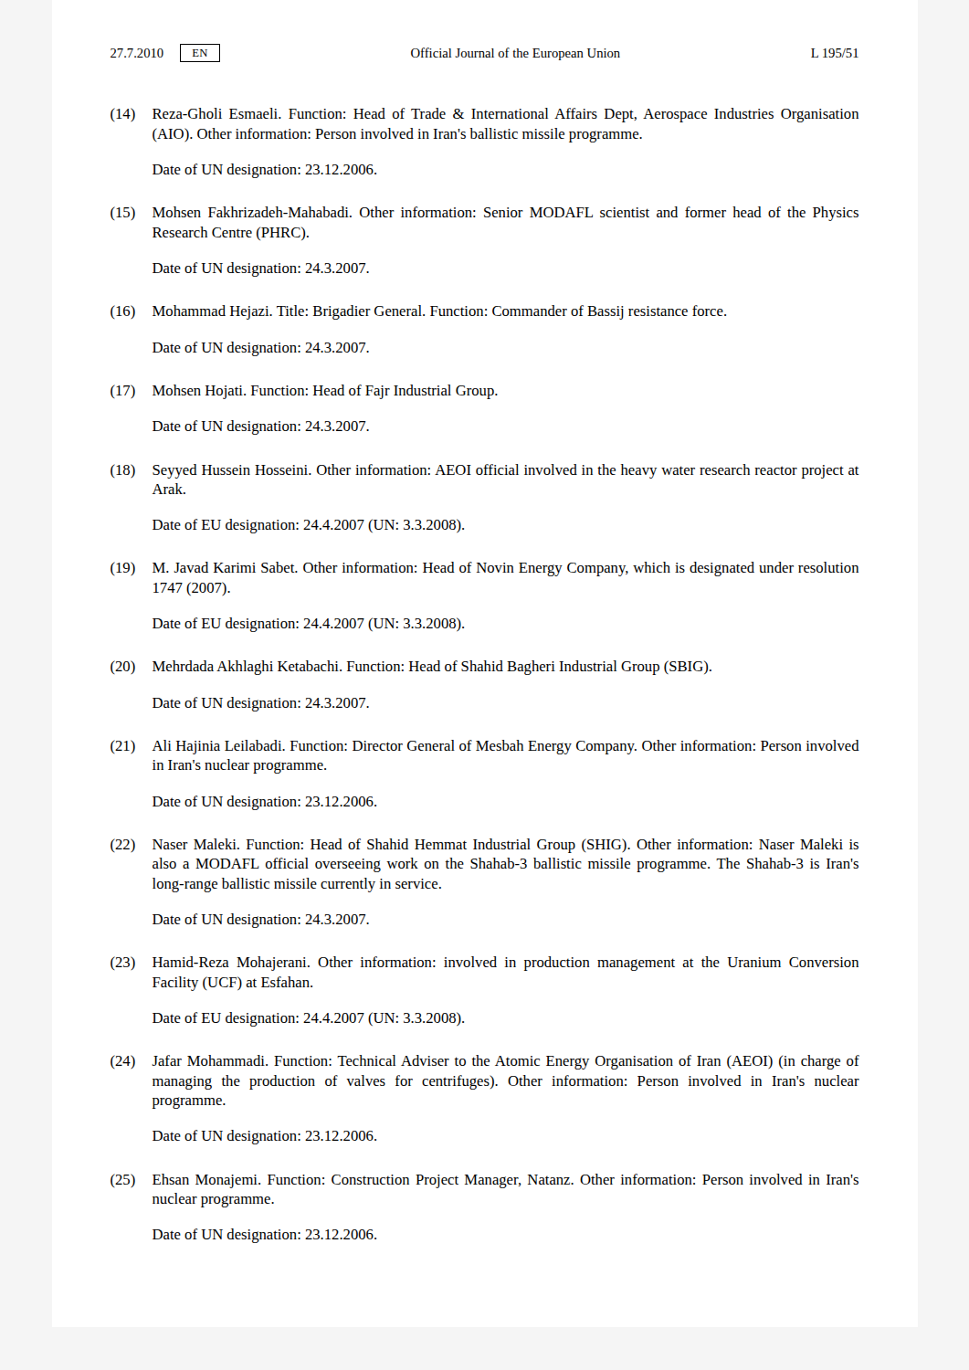27.7.2010 EN Official Journal of the European Union L 195/51
(14)
Reza-Gholi Esmaeli. Function: Head of Trade & International Affairs Dept, Aerospace Industries Organisation (AIO). Other information: Person involved in Iran's ballistic missile programme.
Date of UN designation: 23.12.2006.
(15)
Mohsen Fakhrizadeh-Mahabadi. Other information: Senior MODAFL scientist and former head of the Physics Research Centre (PHRC).
Date of UN designation: 24.3.2007.
(16)
Mohammad Hejazi. Title: Brigadier General. Function: Commander of Bassij resistance force.
Date of UN designation: 24.3.2007.
(17)
Mohsen Hojati. Function: Head of Fajr Industrial Group.
Date of UN designation: 24.3.2007.
(18)
Seyyed Hussein Hosseini. Other information: AEOI official involved in the heavy water research reactor project at Arak.
Date of EU designation: 24.4.2007 (UN: 3.3.2008).
(19)
M. Javad Karimi Sabet. Other information: Head of Novin Energy Company, which is designated under resolution 1747 (2007).
Date of EU designation: 24.4.2007 (UN: 3.3.2008).
(20)
Mehrdada Akhlaghi Ketabachi. Function: Head of Shahid Bagheri Industrial Group (SBIG).
Date of UN designation: 24.3.2007.
(21)
Ali Hajinia Leilabadi. Function: Director General of Mesbah Energy Company. Other information: Person involved in Iran's nuclear programme.
Date of UN designation: 23.12.2006.
(22)
Naser Maleki. Function: Head of Shahid Hemmat Industrial Group (SHIG). Other information: Naser Maleki is also a MODAFL official overseeing work on the Shahab-3 ballistic missile programme. The Shahab-3 is Iran's long-range ballistic missile currently in service.
Date of UN designation: 24.3.2007.
(23)
Hamid-Reza Mohajerani. Other information: involved in production management at the Uranium Conversion Facility (UCF) at Esfahan.
Date of EU designation: 24.4.2007 (UN: 3.3.2008).
(24)
Jafar Mohammadi. Function: Technical Adviser to the Atomic Energy Organisation of Iran (AEOI) (in charge of managing the production of valves for centrifuges). Other information: Person involved in Iran's nuclear programme.
Date of UN designation: 23.12.2006.
(25)
Ehsan Monajemi. Function: Construction Project Manager, Natanz. Other information: Person involved in Iran's nuclear programme.
Date of UN designation: 23.12.2006.